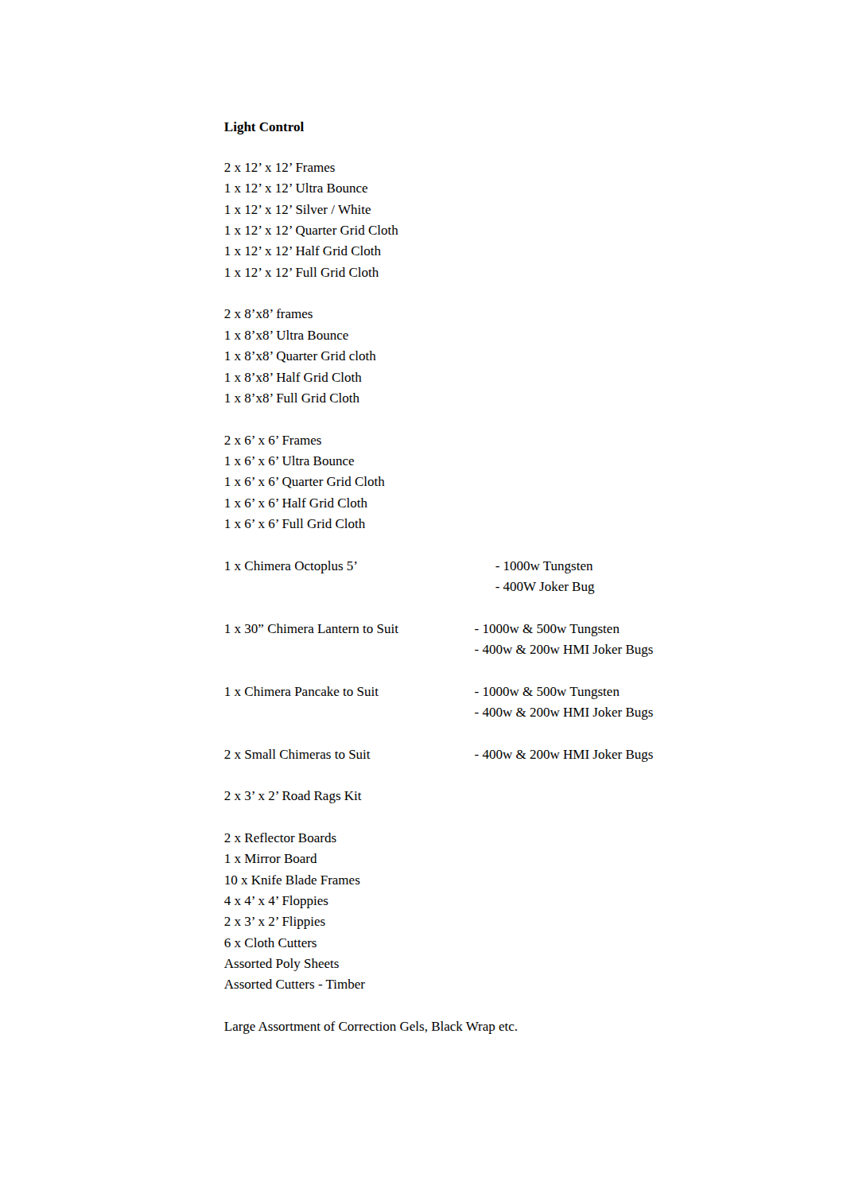Light Control
2 x 12’ x 12’ Frames
1 x 12’ x 12’ Ultra Bounce
1 x 12’ x 12’ Silver / White
1 x 12’ x 12’ Quarter Grid Cloth
1 x 12’ x 12’ Half Grid Cloth
1 x 12’ x 12’ Full Grid Cloth
2 x 8’x8’ frames
1 x 8’x8’ Ultra Bounce
1 x 8’x8’ Quarter Grid cloth
1 x 8’x8’ Half Grid Cloth
1 x 8’x8’ Full Grid Cloth
2 x 6’ x 6’ Frames
1 x 6’ x 6’ Ultra Bounce
1 x 6’ x 6’ Quarter Grid Cloth
1 x 6’ x 6’ Half Grid Cloth
1 x 6’ x 6’ Full Grid Cloth
| 1 x Chimera Octoplus 5’ | - 1000w Tungsten - 400W Joker Bug |
| 1 x 30” Chimera Lantern to Suit | - 1000w & 500w Tungsten - 400w & 200w HMI Joker Bugs |
| 1 x Chimera Pancake to Suit | - 1000w & 500w Tungsten - 400w & 200w HMI Joker Bugs |
| 2 x Small Chimeras to Suit | - 400w & 200w HMI Joker Bugs |
2 x 3’ x 2’ Road Rags Kit
2 x Reflector Boards
1 x Mirror Board
10 x Knife Blade Frames
4 x 4’ x 4’ Floppies
2 x 3’ x 2’ Flippies
6 x Cloth Cutters
Assorted Poly Sheets
Assorted Cutters - Timber
Large Assortment of Correction Gels, Black Wrap etc.